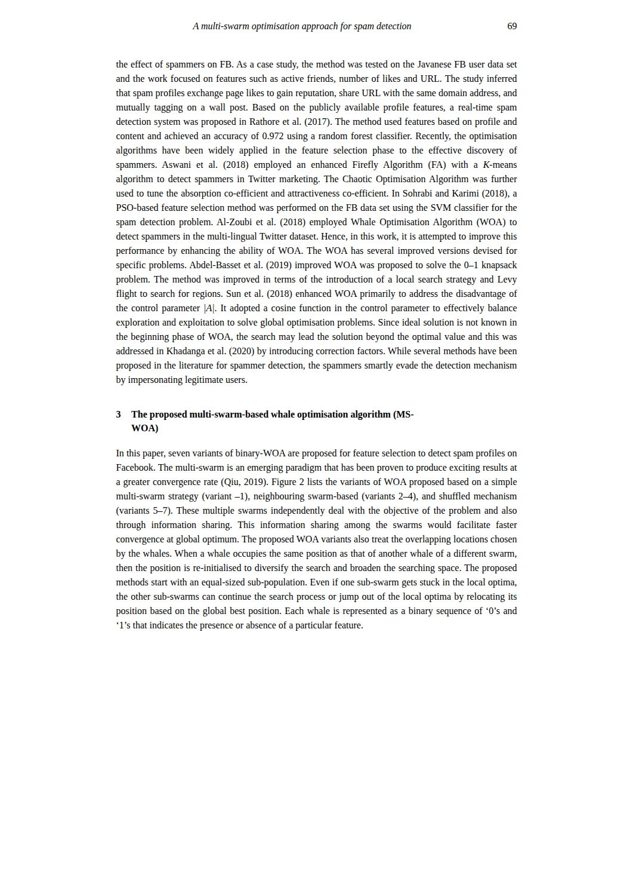A multi-swarm optimisation approach for spam detection 69
the effect of spammers on FB. As a case study, the method was tested on the Javanese FB user data set and the work focused on features such as active friends, number of likes and URL. The study inferred that spam profiles exchange page likes to gain reputation, share URL with the same domain address, and mutually tagging on a wall post. Based on the publicly available profile features, a real-time spam detection system was proposed in Rathore et al. (2017). The method used features based on profile and content and achieved an accuracy of 0.972 using a random forest classifier. Recently, the optimisation algorithms have been widely applied in the feature selection phase to the effective discovery of spammers. Aswani et al. (2018) employed an enhanced Firefly Algorithm (FA) with a K-means algorithm to detect spammers in Twitter marketing. The Chaotic Optimisation Algorithm was further used to tune the absorption co-efficient and attractiveness co-efficient. In Sohrabi and Karimi (2018), a PSO-based feature selection method was performed on the FB data set using the SVM classifier for the spam detection problem. Al-Zoubi et al. (2018) employed Whale Optimisation Algorithm (WOA) to detect spammers in the multi-lingual Twitter dataset. Hence, in this work, it is attempted to improve this performance by enhancing the ability of WOA. The WOA has several improved versions devised for specific problems. Abdel-Basset et al. (2019) improved WOA was proposed to solve the 0–1 knapsack problem. The method was improved in terms of the introduction of a local search strategy and Levy flight to search for regions. Sun et al. (2018) enhanced WOA primarily to address the disadvantage of the control parameter |A|. It adopted a cosine function in the control parameter to effectively balance exploration and exploitation to solve global optimisation problems. Since ideal solution is not known in the beginning phase of WOA, the search may lead the solution beyond the optimal value and this was addressed in Khadanga et al. (2020) by introducing correction factors. While several methods have been proposed in the literature for spammer detection, the spammers smartly evade the detection mechanism by impersonating legitimate users.
3 The proposed multi-swarm-based whale optimisation algorithm (MS-WOA)
In this paper, seven variants of binary-WOA are proposed for feature selection to detect spam profiles on Facebook. The multi-swarm is an emerging paradigm that has been proven to produce exciting results at a greater convergence rate (Qiu, 2019). Figure 2 lists the variants of WOA proposed based on a simple multi-swarm strategy (variant –1), neighbouring swarm-based (variants 2–4), and shuffled mechanism (variants 5–7). These multiple swarms independently deal with the objective of the problem and also through information sharing. This information sharing among the swarms would facilitate faster convergence at global optimum. The proposed WOA variants also treat the overlapping locations chosen by the whales. When a whale occupies the same position as that of another whale of a different swarm, then the position is re-initialised to diversify the search and broaden the searching space. The proposed methods start with an equal-sized sub-population. Even if one sub-swarm gets stuck in the local optima, the other sub-swarms can continue the search process or jump out of the local optima by relocating its position based on the global best position. Each whale is represented as a binary sequence of ‘0’s and ‘1’s that indicates the presence or absence of a particular feature.